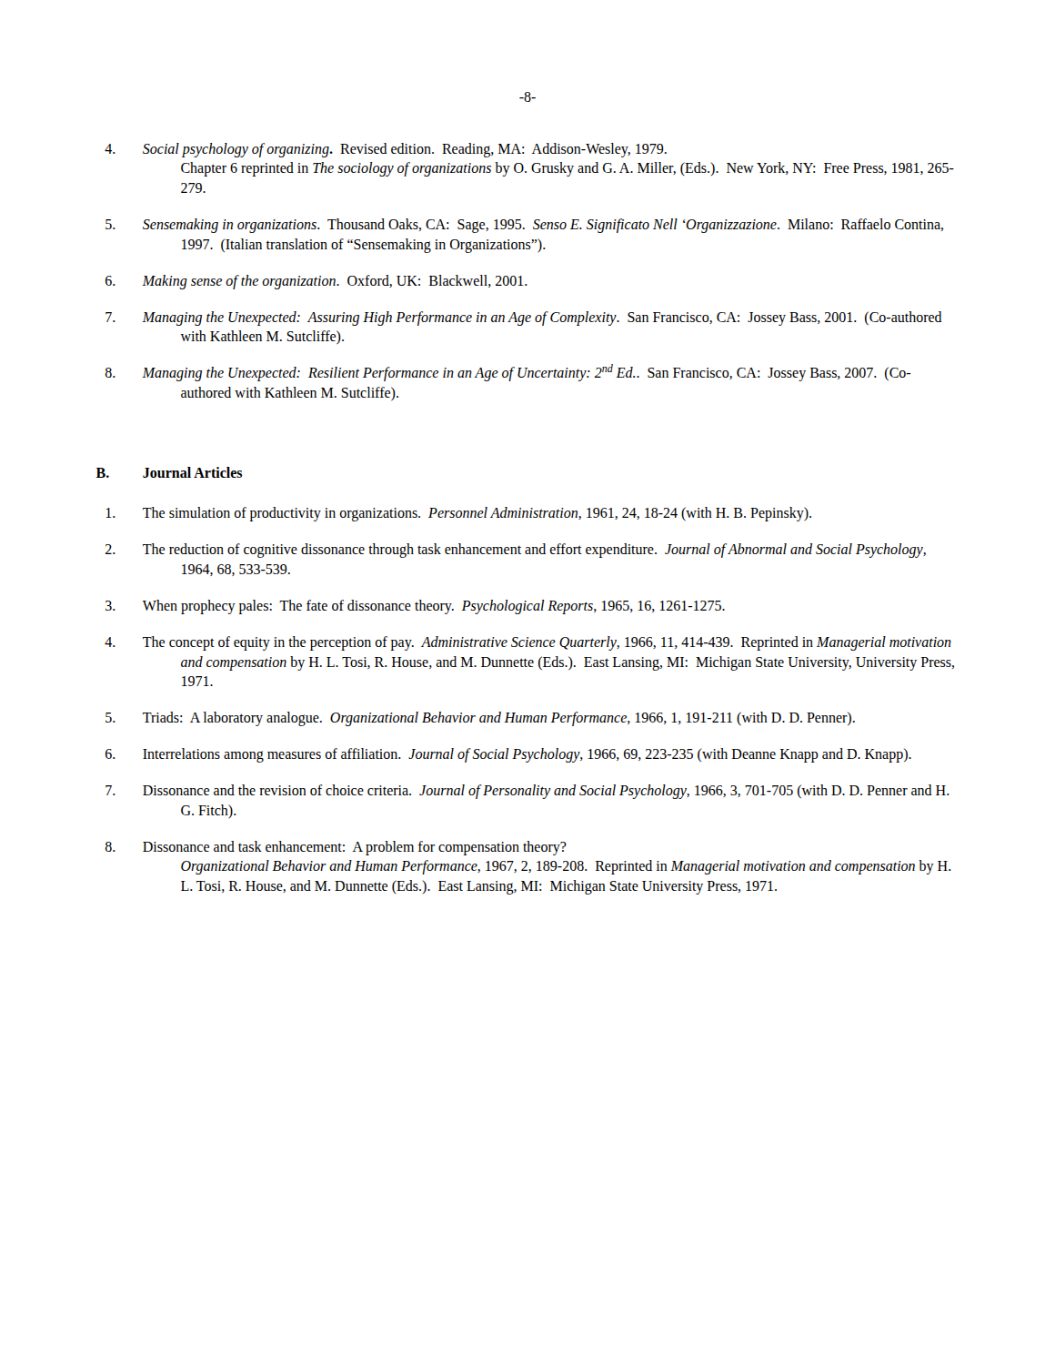-8-
4. Social psychology of organizing. Revised edition. Reading, MA: Addison-Wesley, 1979. Chapter 6 reprinted in The sociology of organizations by O. Grusky and G. A. Miller, (Eds.). New York, NY: Free Press, 1981, 265-279.
5. Sensemaking in organizations. Thousand Oaks, CA: Sage, 1995. Senso E. Significato Nell ‘Organizzazione. Milano: Raffaelo Contina, 1997. (Italian translation of “Sensemaking in Organizations”).
6. Making sense of the organization. Oxford, UK: Blackwell, 2001.
7. Managing the Unexpected: Assuring High Performance in an Age of Complexity. San Francisco, CA: Jossey Bass, 2001. (Co-authored with Kathleen M. Sutcliffe).
8. Managing the Unexpected: Resilient Performance in an Age of Uncertainty: 2nd Ed.. San Francisco, CA: Jossey Bass, 2007. (Co-authored with Kathleen M. Sutcliffe).
B. Journal Articles
1. The simulation of productivity in organizations. Personnel Administration, 1961, 24, 18-24 (with H. B. Pepinsky).
2. The reduction of cognitive dissonance through task enhancement and effort expenditure. Journal of Abnormal and Social Psychology, 1964, 68, 533-539.
3. When prophecy pales: The fate of dissonance theory. Psychological Reports, 1965, 16, 1261-1275.
4. The concept of equity in the perception of pay. Administrative Science Quarterly, 1966, 11, 414-439. Reprinted in Managerial motivation and compensation by H. L. Tosi, R. House, and M. Dunnette (Eds.). East Lansing, MI: Michigan State University, University Press, 1971.
5. Triads: A laboratory analogue. Organizational Behavior and Human Performance, 1966, 1, 191-211 (with D. D. Penner).
6. Interrelations among measures of affiliation. Journal of Social Psychology, 1966, 69, 223-235 (with Deanne Knapp and D. Knapp).
7. Dissonance and the revision of choice criteria. Journal of Personality and Social Psychology, 1966, 3, 701-705 (with D. D. Penner and H. G. Fitch).
8. Dissonance and task enhancement: A problem for compensation theory? Organizational Behavior and Human Performance, 1967, 2, 189-208. Reprinted in Managerial motivation and compensation by H. L. Tosi, R. House, and M. Dunnette (Eds.). East Lansing, MI: Michigan State University Press, 1971.